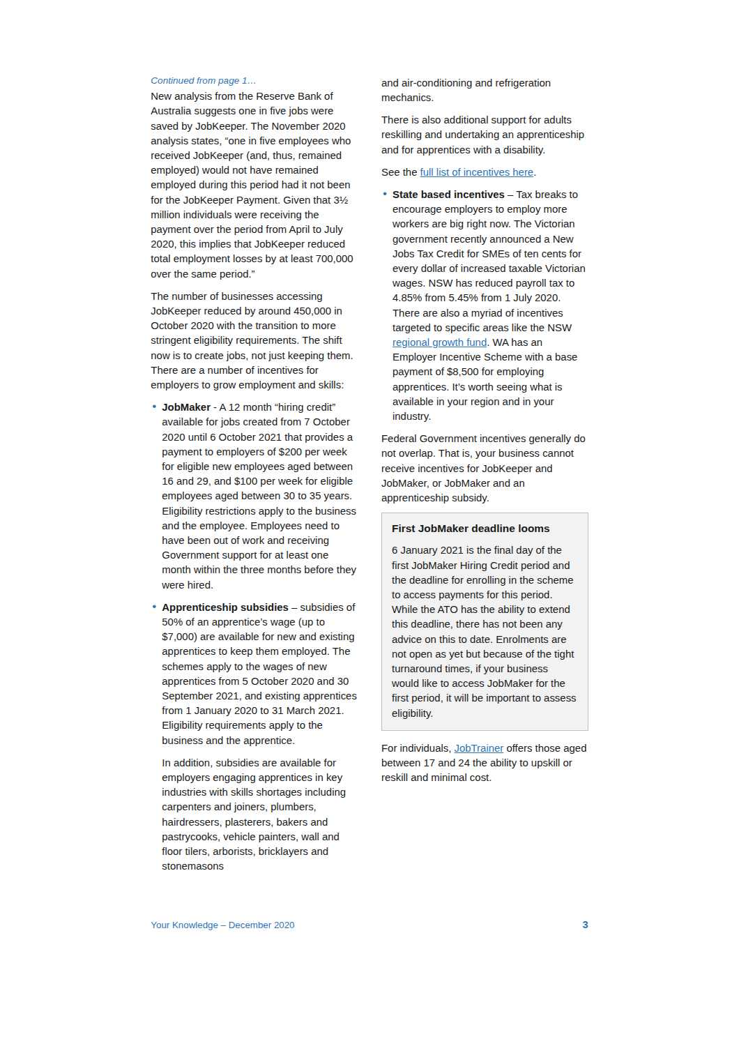Continued from page 1…
New analysis from the Reserve Bank of Australia suggests one in five jobs were saved by JobKeeper. The November 2020 analysis states, “one in five employees who received JobKeeper (and, thus, remained employed) would not have remained employed during this period had it not been for the JobKeeper Payment. Given that 3½ million individuals were receiving the payment over the period from April to July 2020, this implies that JobKeeper reduced total employment losses by at least 700,000 over the same period.”
The number of businesses accessing JobKeeper reduced by around 450,000 in October 2020 with the transition to more stringent eligibility requirements. The shift now is to create jobs, not just keeping them. There are a number of incentives for employers to grow employment and skills:
JobMaker - A 12 month “hiring credit” available for jobs created from 7 October 2020 until 6 October 2021 that provides a payment to employers of $200 per week for eligible new employees aged between 16 and 29, and $100 per week for eligible employees aged between 30 to 35 years. Eligibility restrictions apply to the business and the employee. Employees need to have been out of work and receiving Government support for at least one month within the three months before they were hired.
Apprenticeship subsidies – subsidies of 50% of an apprentice’s wage (up to $7,000) are available for new and existing apprentices to keep them employed. The schemes apply to the wages of new apprentices from 5 October 2020 and 30 September 2021, and existing apprentices from 1 January 2020 to 31 March 2021. Eligibility requirements apply to the business and the apprentice.
In addition, subsidies are available for employers engaging apprentices in key industries with skills shortages including carpenters and joiners, plumbers, hairdressers, plasterers, bakers and pastrycooks, vehicle painters, wall and floor tilers, arborists, bricklayers and stonemasons
and air-conditioning and refrigeration mechanics.
There is also additional support for adults reskilling and undertaking an apprenticeship and for apprentices with a disability.
See the full list of incentives here.
State based incentives – Tax breaks to encourage employers to employ more workers are big right now. The Victorian government recently announced a New Jobs Tax Credit for SMEs of ten cents for every dollar of increased taxable Victorian wages. NSW has reduced payroll tax to 4.85% from 5.45% from 1 July 2020. There are also a myriad of incentives targeted to specific areas like the NSW regional growth fund. WA has an Employer Incentive Scheme with a base payment of $8,500 for employing apprentices. It’s worth seeing what is available in your region and in your industry.
Federal Government incentives generally do not overlap. That is, your business cannot receive incentives for JobKeeper and JobMaker, or JobMaker and an apprenticeship subsidy.
First JobMaker deadline looms
6 January 2021 is the final day of the first JobMaker Hiring Credit period and the deadline for enrolling in the scheme to access payments for this period. While the ATO has the ability to extend this deadline, there has not been any advice on this to date. Enrolments are not open as yet but because of the tight turnaround times, if your business would like to access JobMaker for the first period, it will be important to assess eligibility.
For individuals, JobTrainer offers those aged between 17 and 24 the ability to upskill or reskill and minimal cost.
Your Knowledge – December 2020
3